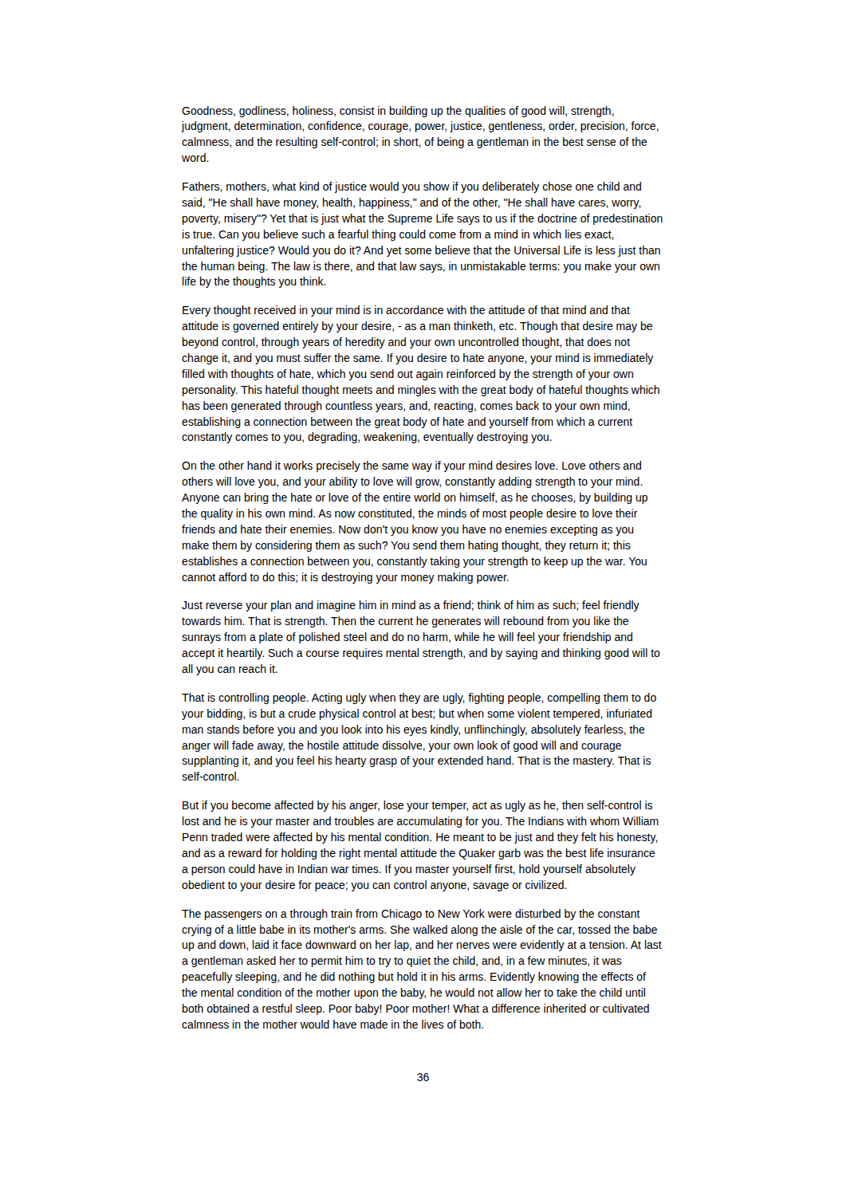Goodness, godliness, holiness, consist in building up the qualities of good will, strength, judgment, determination, confidence, courage, power, justice, gentleness, order, precision, force, calmness, and the resulting self-control; in short, of being a gentleman in the best sense of the word.
Fathers, mothers, what kind of justice would you show if you deliberately chose one child and said, "He shall have money, health, happiness," and of the other, "He shall have cares, worry, poverty, misery"? Yet that is just what the Supreme Life says to us if the doctrine of predestination is true. Can you believe such a fearful thing could come from a mind in which lies exact, unfaltering justice? Would you do it? And yet some believe that the Universal Life is less just than the human being. The law is there, and that law says, in unmistakable terms: you make your own life by the thoughts you think.
Every thought received in your mind is in accordance with the attitude of that mind and that attitude is governed entirely by your desire, - as a man thinketh, etc. Though that desire may be beyond control, through years of heredity and your own uncontrolled thought, that does not change it, and you must suffer the same. If you desire to hate anyone, your mind is immediately filled with thoughts of hate, which you send out again reinforced by the strength of your own personality. This hateful thought meets and mingles with the great body of hateful thoughts which has been generated through countless years, and, reacting, comes back to your own mind, establishing a connection between the great body of hate and yourself from which a current constantly comes to you, degrading, weakening, eventually destroying you.
On the other hand it works precisely the same way if your mind desires love. Love others and others will love you, and your ability to love will grow, constantly adding strength to your mind. Anyone can bring the hate or love of the entire world on himself, as he chooses, by building up the quality in his own mind. As now constituted, the minds of most people desire to love their friends and hate their enemies. Now don't you know you have no enemies excepting as you make them by considering them as such? You send them hating thought, they return it; this establishes a connection between you, constantly taking your strength to keep up the war. You cannot afford to do this; it is destroying your money making power.
Just reverse your plan and imagine him in mind as a friend; think of him as such; feel friendly towards him. That is strength. Then the current he generates will rebound from you like the sunrays from a plate of polished steel and do no harm, while he will feel your friendship and accept it heartily. Such a course requires mental strength, and by saying and thinking good will to all you can reach it.
That is controlling people. Acting ugly when they are ugly, fighting people, compelling them to do your bidding, is but a crude physical control at best; but when some violent tempered, infuriated man stands before you and you look into his eyes kindly, unflinchingly, absolutely fearless, the anger will fade away, the hostile attitude dissolve, your own look of good will and courage supplanting it, and you feel his hearty grasp of your extended hand. That is the mastery. That is self-control.
But if you become affected by his anger, lose your temper, act as ugly as he, then self-control is lost and he is your master and troubles are accumulating for you. The Indians with whom William Penn traded were affected by his mental condition. He meant to be just and they felt his honesty, and as a reward for holding the right mental attitude the Quaker garb was the best life insurance a person could have in Indian war times. If you master yourself first, hold yourself absolutely obedient to your desire for peace; you can control anyone, savage or civilized.
The passengers on a through train from Chicago to New York were disturbed by the constant crying of a little babe in its mother's arms. She walked along the aisle of the car, tossed the babe up and down, laid it face downward on her lap, and her nerves were evidently at a tension. At last a gentleman asked her to permit him to try to quiet the child, and, in a few minutes, it was peacefully sleeping, and he did nothing but hold it in his arms. Evidently knowing the effects of the mental condition of the mother upon the baby, he would not allow her to take the child until both obtained a restful sleep. Poor baby! Poor mother! What a difference inherited or cultivated calmness in the mother would have made in the lives of both.
36